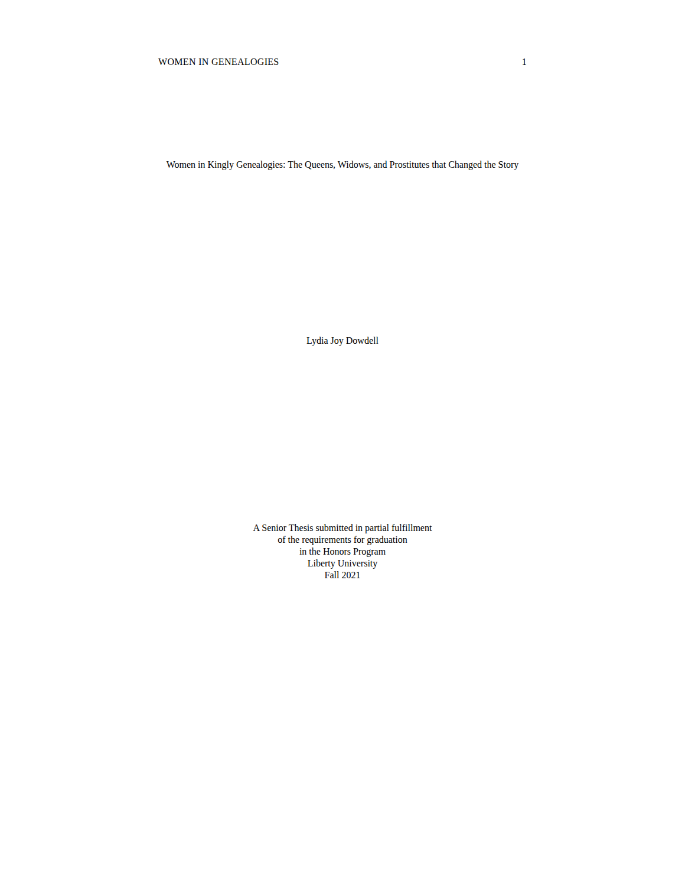Women in Genealogies 1
Women in Kingly Genealogies: The Queens, Widows, and Prostitutes that Changed the Story
Lydia Joy Dowdell
A Senior Thesis submitted in partial fulfillment
of the requirements for graduation
in the Honors Program
Liberty University
Fall 2021